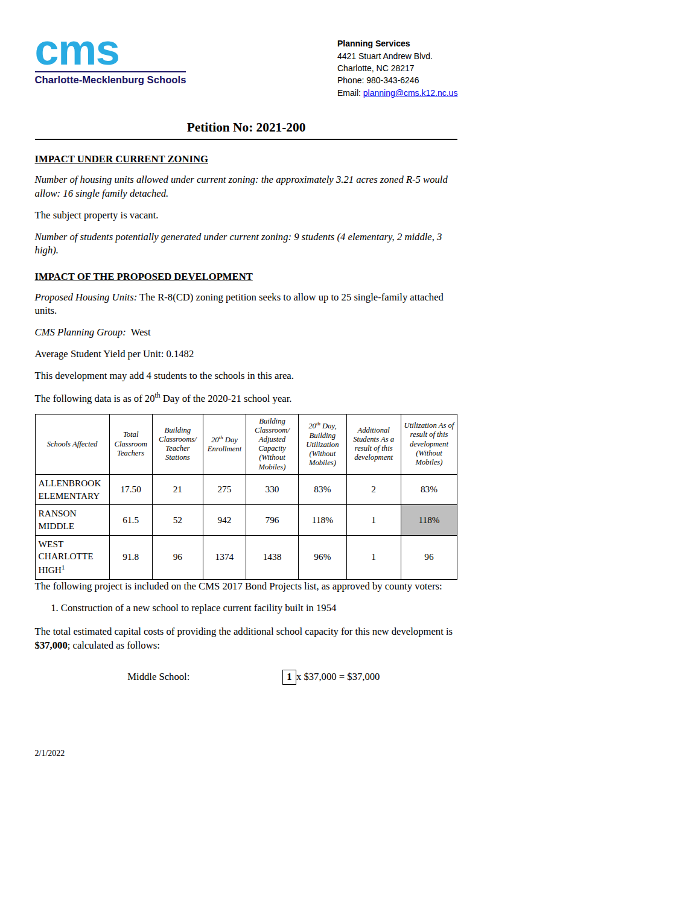cms
Charlotte-Mecklenburg Schools
Planning Services
4421 Stuart Andrew Blvd.
Charlotte, NC 28217
Phone: 980-343-6246
Email: planning@cms.k12.nc.us
Petition No: 2021-200
IMPACT UNDER CURRENT ZONING
Number of housing units allowed under current zoning: the approximately 3.21 acres zoned R-5 would allow: 16 single family detached.
The subject property is vacant.
Number of students potentially generated under current zoning: 9 students (4 elementary, 2 middle, 3 high).
IMPACT OF THE PROPOSED DEVELOPMENT
Proposed Housing Units: The R-8(CD) zoning petition seeks to allow up to 25 single-family attached units.
CMS Planning Group: West
Average Student Yield per Unit: 0.1482
This development may add 4 students to the schools in this area.
The following data is as of 20th Day of the 2020-21 school year.
| Schools Affected | Total Classroom Teachers | Building Classrooms/ Teacher Stations | 20 th Day Enrollment | Building Classroom/ Adjusted Capacity (Without Mobiles) | 20 th Day, Building Utilization (Without Mobiles) | Additional Students As a result of this development | Utilization As of result of this development (Without Mobiles) |
| --- | --- | --- | --- | --- | --- | --- | --- |
| ALLENBROOK ELEMENTARY | 17.50 | 21 | 275 | 330 | 83% | 2 | 83% |
| RANSON MIDDLE | 61.5 | 52 | 942 | 796 | 118% | 1 | 118% |
| WEST CHARLOTTE HIGH 1 | 91.8 | 96 | 1374 | 1438 | 96% | 1 | 96 |
The following project is included on the CMS 2017 Bond Projects list, as approved by county voters:
Construction of a new school to replace current facility built in 1954
The total estimated capital costs of providing the additional school capacity for this new development is $37,000; calculated as follows:
Middle School: 1x $37,000 = $37,000
2/1/2022